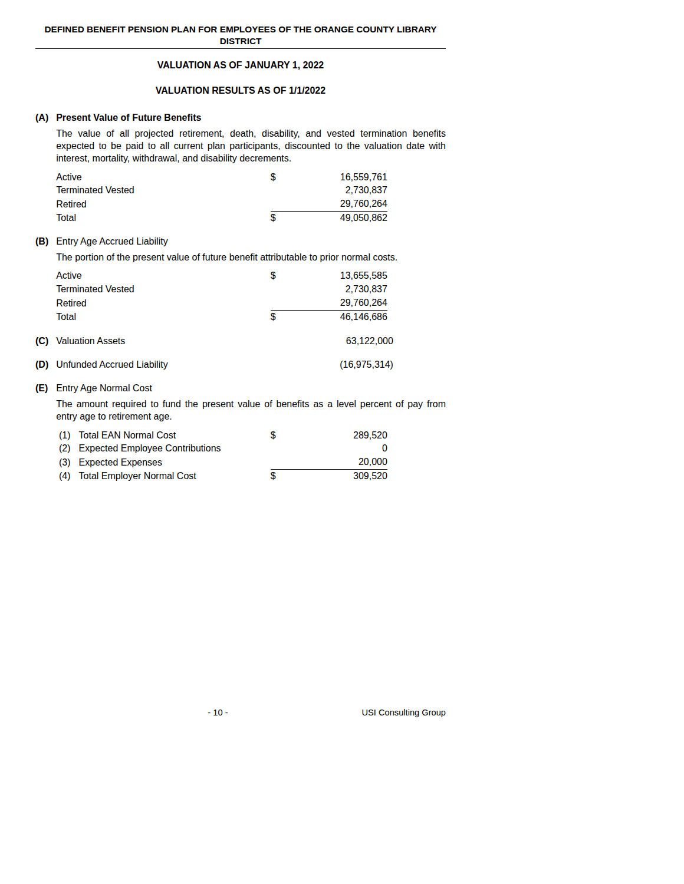DEFINED BENEFIT PENSION PLAN FOR EMPLOYEES OF THE ORANGE COUNTY LIBRARY DISTRICT
VALUATION AS OF JANUARY 1, 2022
VALUATION RESULTS AS OF 1/1/2022
(A) Present Value of Future Benefits
The value of all projected retirement, death, disability, and vested termination benefits expected to be paid to all current plan participants, discounted to the valuation date with interest, mortality, withdrawal, and disability decrements.
| Active | $ | 16,559,761 | |
| Terminated Vested | | 2,730,837 | |
| Retired | | 29,760,264 | |
| Total | $ | 49,050,862 | |
(B) Entry Age Accrued Liability
The portion of the present value of future benefit attributable to prior normal costs.
| Active | $ | 13,655,585 | |
| Terminated Vested | | 2,730,837 | |
| Retired | | 29,760,264 | |
| Total | $ | 46,146,686 | |
| (C) Valuation Assets | | 63,122,000 | |
| (D) Unfunded Accrued Liability | | (16,975,314) | |
(E) Entry Age Normal Cost
The amount required to fund the present value of benefits as a level percent of pay from entry age to retirement age.
| (1) Total EAN Normal Cost | $ | 289,520 | |
| (2) Expected Employee Contributions | | 0 | |
| (3) Expected Expenses | | 20,000 | |
| (4) Total Employer Normal Cost | $ | 309,520 | |
- 10 -
USI Consulting Group